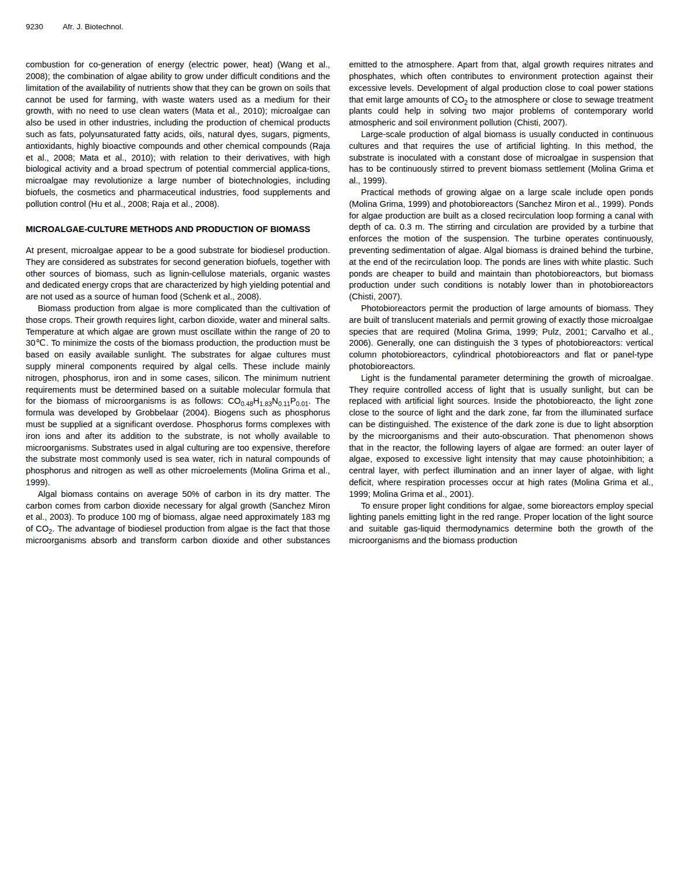9230 Afr. J. Biotechnol.
combustion for co-generation of energy (electric power, heat) (Wang et al., 2008); the combination of algae ability to grow under difficult conditions and the limitation of the availability of nutrients show that they can be grown on soils that cannot be used for farming, with waste waters used as a medium for their growth, with no need to use clean waters (Mata et al., 2010); microalgae can also be used in other industries, including the production of chemical products such as fats, polyunsaturated fatty acids, oils, natural dyes, sugars, pigments, antioxidants, highly bioactive compounds and other chemical compounds (Raja et al., 2008; Mata et al., 2010); with relation to their derivatives, with high biological activity and a broad spectrum of potential commercial applica-tions, microalgae may revolutionize a large number of biotechnologies, including biofuels, the cosmetics and pharmaceutical industries, food supplements and pollution control (Hu et al., 2008; Raja et al., 2008).
Microalgae-culture methods and production of biomass
At present, microalgae appear to be a good substrate for biodiesel production. They are considered as substrates for second generation biofuels, together with other sources of biomass, such as lignin-cellulose materials, organic wastes and dedicated energy crops that are characterized by high yielding potential and are not used as a source of human food (Schenk et al., 2008).
Biomass production from algae is more complicated than the cultivation of those crops. Their growth requires light, carbon dioxide, water and mineral salts. Temperature at which algae are grown must oscillate within the range of 20 to 30℃. To minimize the costs of the biomass production, the production must be based on easily available sunlight. The substrates for algae cultures must supply mineral components required by algal cells. These include mainly nitrogen, phosphorus, iron and in some cases, silicon. The minimum nutrient requirements must be determined based on a suitable molecular formula that for the biomass of microorganisms is as follows: CO0.48H1.83N0.11P0.01. The formula was developed by Grobbelaar (2004). Biogens such as phosphorus must be supplied at a significant overdose. Phosphorus forms complexes with iron ions and after its addition to the substrate, is not wholly available to microorganisms. Substrates used in algal culturing are too expensive, therefore the substrate most commonly used is sea water, rich in natural compounds of phosphorus and nitrogen as well as other microelements (Molina Grima et al., 1999).
Algal biomass contains on average 50% of carbon in its dry matter. The carbon comes from carbon dioxide necessary for algal growth (Sanchez Miron et al., 2003). To produce 100 mg of biomass, algae need approximately 183 mg of CO2. The advantage of biodiesel production from algae is the fact that those microorganisms absorb and transform carbon dioxide and other substances emitted to the atmosphere. Apart from that, algal growth requires nitrates and phosphates, which often contributes to environment protection against their excessive levels. Development of algal production close to coal power stations that emit large amounts of CO2 to the atmosphere or close to sewage treatment plants could help in solving two major problems of contemporary world atmospheric and soil environment pollution (Chisti, 2007).
Large-scale production of algal biomass is usually conducted in continuous cultures and that requires the use of artificial lighting. In this method, the substrate is inoculated with a constant dose of microalgae in suspension that has to be continuously stirred to prevent biomass settlement (Molina Grima et al., 1999).
Practical methods of growing algae on a large scale include open ponds (Molina Grima, 1999) and photobioreactors (Sanchez Miron et al., 1999). Ponds for algae production are built as a closed recirculation loop forming a canal with depth of ca. 0.3 m. The stirring and circulation are provided by a turbine that enforces the motion of the suspension. The turbine operates continuously, preventing sedimentation of algae. Algal biomass is drained behind the turbine, at the end of the recirculation loop. The ponds are lines with white plastic. Such ponds are cheaper to build and maintain than photobioreactors, but biomass production under such conditions is notably lower than in photobioreactors (Chisti, 2007).
Photobioreactors permit the production of large amounts of biomass. They are built of translucent materials and permit growing of exactly those microalgae species that are required (Molina Grima, 1999; Pulz, 2001; Carvalho et al., 2006). Generally, one can distinguish the 3 types of photobioreactors: vertical column photobioreactors, cylindrical photobioreactors and flat or panel-type photobioreactors.
Light is the fundamental parameter determining the growth of microalgae. They require controlled access of light that is usually sunlight, but can be replaced with artificial light sources. Inside the photobioreacto, the light zone close to the source of light and the dark zone, far from the illuminated surface can be distinguished. The existence of the dark zone is due to light absorption by the microorganisms and their auto-obscuration. That phenomenon shows that in the reactor, the following layers of algae are formed: an outer layer of algae, exposed to excessive light intensity that may cause photoinhibition; a central layer, with perfect illumination and an inner layer of algae, with light deficit, where respiration processes occur at high rates (Molina Grima et al., 1999; Molina Grima et al., 2001).
To ensure proper light conditions for algae, some bioreactors employ special lighting panels emitting light in the red range. Proper location of the light source and suitable gas-liquid thermodynamics determine both the growth of the microorganisms and the biomass production